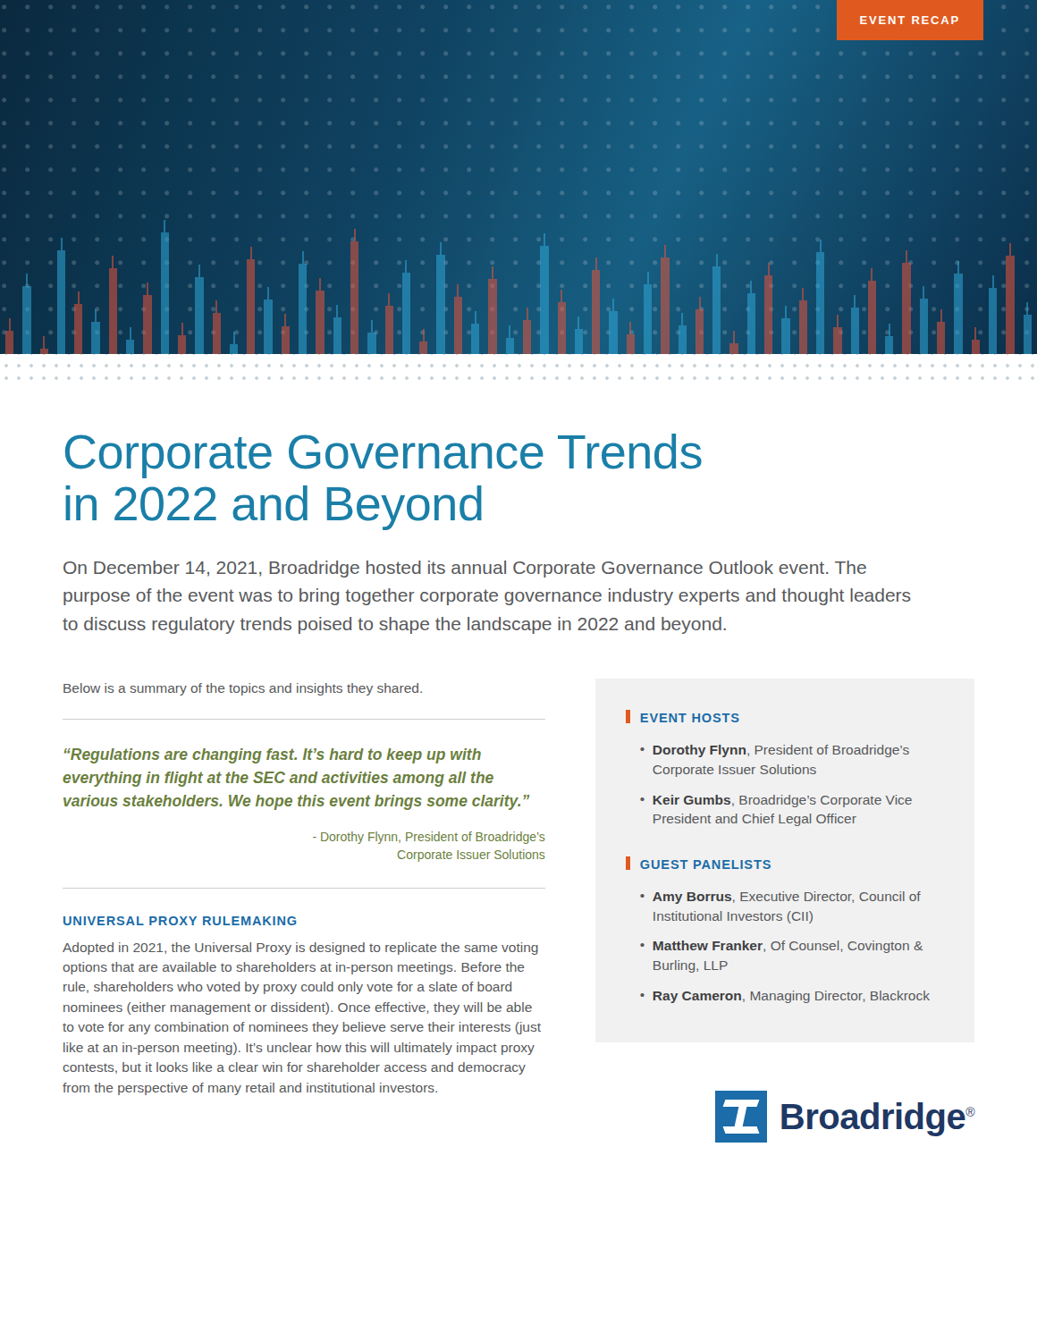EVENT RECAP
Corporate Governance Trends
in 2022 and Beyond
On December 14, 2021, Broadridge hosted its annual Corporate Governance Outlook event. The purpose of the event was to bring together corporate governance industry experts and thought leaders to discuss regulatory trends poised to shape the landscape in 2022 and beyond.
Below is a summary of the topics and insights they shared.
“Regulations are changing fast. It’s hard to keep up with everything in flight at the SEC and activities among all the various stakeholders. We hope this event brings some clarity.”
- Dorothy Flynn, President of Broadridge’s
Corporate Issuer Solutions
Universal Proxy Rulemaking
Adopted in 2021, the Universal Proxy is designed to replicate the same voting options that are available to shareholders at in-person meetings. Before the rule, shareholders who voted by proxy could only vote for a slate of board nominees (either management or dissident). Once effective, they will be able to vote for any combination of nominees they believe serve their interests (just like at an in-person meeting). It’s unclear how this will ultimately impact proxy contests, but it looks like a clear win for shareholder access and democracy from the perspective of many retail and institutional investors.
Event Hosts
Dorothy Flynn, President of Broadridge’s Corporate Issuer Solutions
Keir Gumbs, Broadridge’s Corporate Vice President and Chief Legal Officer
Guest Panelists
Amy Borrus, Executive Director, Council of Institutional Investors (CII)
Matthew Franker, Of Counsel, Covington & Burling, LLP
Ray Cameron, Managing Director, Blackrock
Broadridge®